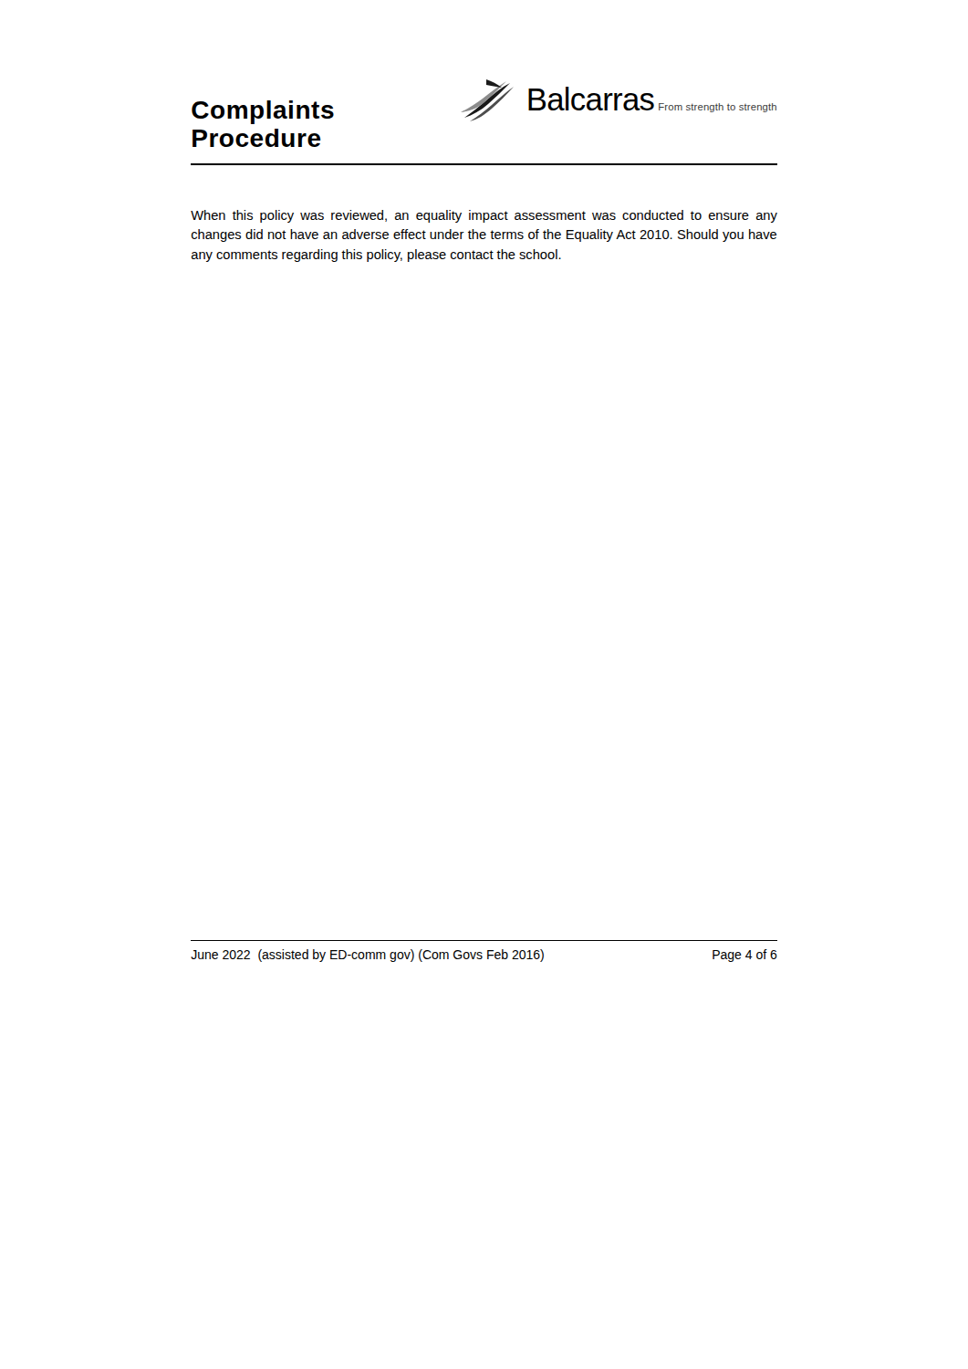Complaints Procedure
Balcarras emblem Balcarras From strength to strength
When this policy was reviewed, an equality impact assessment was conducted to ensure any changes did not have an adverse effect under the terms of the Equality Act 2010. Should you have any comments regarding this policy, please contact the school.
June 2022 (assisted by ED-comm gov) (Com Govs Feb 2016) Page 4 of 6